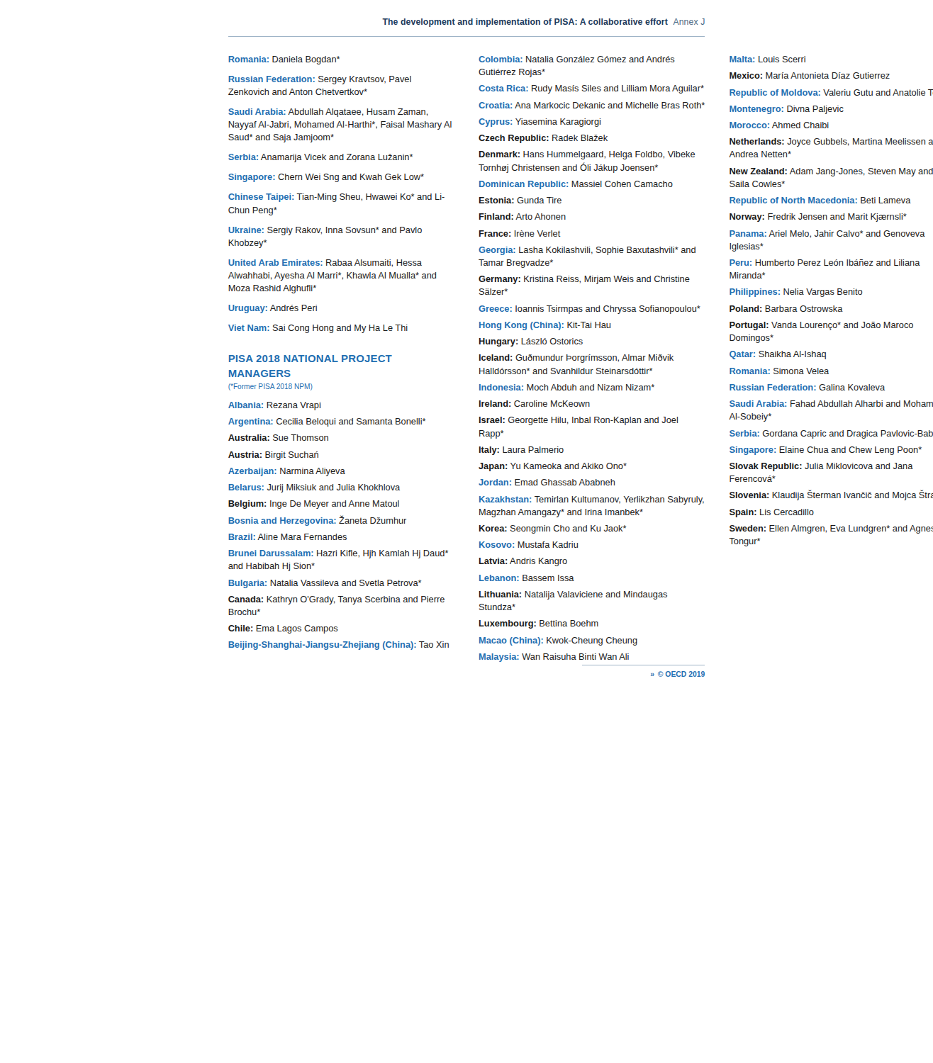The development and implementation of PISA: A collaborative effort Annex J
Romania: Daniela Bogdan*
Russian Federation: Sergey Kravtsov, Pavel Zenkovich and Anton Chetvertkov*
Saudi Arabia: Abdullah Alqataee, Husam Zaman, Nayyaf Al-Jabri, Mohamed Al-Harthi*, Faisal Mashary Al Saud* and Saja Jamjoom*
Serbia: Anamarija Vicek and Zorana Lužanin*
Singapore: Chern Wei Sng and Kwah Gek Low*
Chinese Taipei: Tian-Ming Sheu, Hwawei Ko* and Li-Chun Peng*
Ukraine: Sergiy Rakov, Inna Sovsun* and Pavlo Khobzey*
United Arab Emirates: Rabaa Alsumaiti, Hessa Alwahhabi, Ayesha Al Marri*, Khawla Al Mualla* and Moza Rashid Alghufli*
Uruguay: Andrés Peri
Viet Nam: Sai Cong Hong and My Ha Le Thi
PISA 2018 National Project Managers
(*Former PISA 2018 NPM)
Albania: Rezana Vrapi
Argentina: Cecilia Beloqui and Samanta Bonelli*
Australia: Sue Thomson
Austria: Birgit Suchań
Azerbaijan: Narmina Aliyeva
Belarus: Jurij Miksiuk and Julia Khokhlova
Belgium: Inge De Meyer and Anne Matoul
Bosnia and Herzegovina: Žaneta Džumhur
Brazil: Aline Mara Fernandes
Brunei Darussalam: Hazri Kifle, Hjh Kamlah Hj Daud* and Habibah Hj Sion*
Bulgaria: Natalia Vassileva and Svetla Petrova*
Canada: Kathryn O'Grady, Tanya Scerbina and Pierre Brochu*
Chile: Ema Lagos Campos
Beijing-Shanghai-Jiangsu-Zhejiang (China): Tao Xin
Colombia: Natalia González Gómez and Andrés Gutiérrez Rojas*
Costa Rica: Rudy Masís Siles and Lilliam Mora Aguilar*
Croatia: Ana Markocic Dekanic and Michelle Bras Roth*
Cyprus: Yiasemina Karagiorgi
Czech Republic: Radek Blažek
Denmark: Hans Hummelgaard, Helga Foldbo, Vibeke Tornhøj Christensen and Óli Jákup Joensen*
Dominican Republic: Massiel Cohen Camacho
Estonia: Gunda Tire
Finland: Arto Ahonen
France: Irène Verlet
Georgia: Lasha Kokilashvili, Sophie Baxutashvili* and Tamar Bregvadze*
Germany: Kristina Reiss, Mirjam Weis and Christine Sälzer*
Greece: Ioannis Tsirmpas and Chryssa Sofianopoulou*
Hong Kong (China): Kit-Tai Hau
Hungary: László Ostorics
Iceland: Guðmundur Þorgrímsson, Almar Miðvik Halldórsson* and Svanhildur Steinarsdóttir*
Indonesia: Moch Abduh and Nizam Nizam*
Ireland: Caroline McKeown
Israel: Georgette Hilu, Inbal Ron-Kaplan and Joel Rapp*
Italy: Laura Palmerio
Japan: Yu Kameoka and Akiko Ono*
Jordan: Emad Ghassab Ababneh
Kazakhstan: Temirlan Kultumanov, Yerlikzhan Sabyruly, Magzhan Amangazy* and Irina Imanbek*
Korea: Seongmin Cho and Ku Jaok*
Kosovo: Mustafa Kadriu
Latvia: Andris Kangro
Lebanon: Bassem Issa
Lithuania: Natalija Valaviciene and Mindaugas Stundza*
Luxembourg: Bettina Boehm
Macao (China): Kwok-Cheung Cheung
Malaysia: Wan Raisuha Binti Wan Ali
Malta: Louis Scerri
Mexico: María Antonieta Díaz Gutierrez
Republic of Moldova: Valeriu Gutu and Anatolie Topala
Montenegro: Divna Paljevic
Morocco: Ahmed Chaibi
Netherlands: Joyce Gubbels, Martina Meelissen and Andrea Netten*
New Zealand: Adam Jang-Jones, Steven May and Saila Cowles*
Republic of North Macedonia: Beti Lameva
Norway: Fredrik Jensen and Marit Kjærnsli*
Panama: Ariel Melo, Jahir Calvo* and Genoveva Iglesias*
Peru: Humberto Perez León Ibáñez and Liliana Miranda*
Philippines: Nelia Vargas Benito
Poland: Barbara Ostrowska
Portugal: Vanda Lourenço* and João Maroco Domingos*
Qatar: Shaikha Al-Ishaq
Romania: Simona Velea
Russian Federation: Galina Kovaleva
Saudi Arabia: Fahad Abdullah Alharbi and Mohammed Al-Sobeiy*
Serbia: Gordana Capric and Dragica Pavlovic-Babic*
Singapore: Elaine Chua and Chew Leng Poon*
Slovak Republic: Julia Miklovicova and Jana Ferencová*
Slovenia: Klaudija Šterman Ivančič and Mojca Štraus*
Spain: Lis Cercadillo
Sweden: Ellen Almgren, Eva Lundgren* and Agnes Tongur*
» © OECD 2019